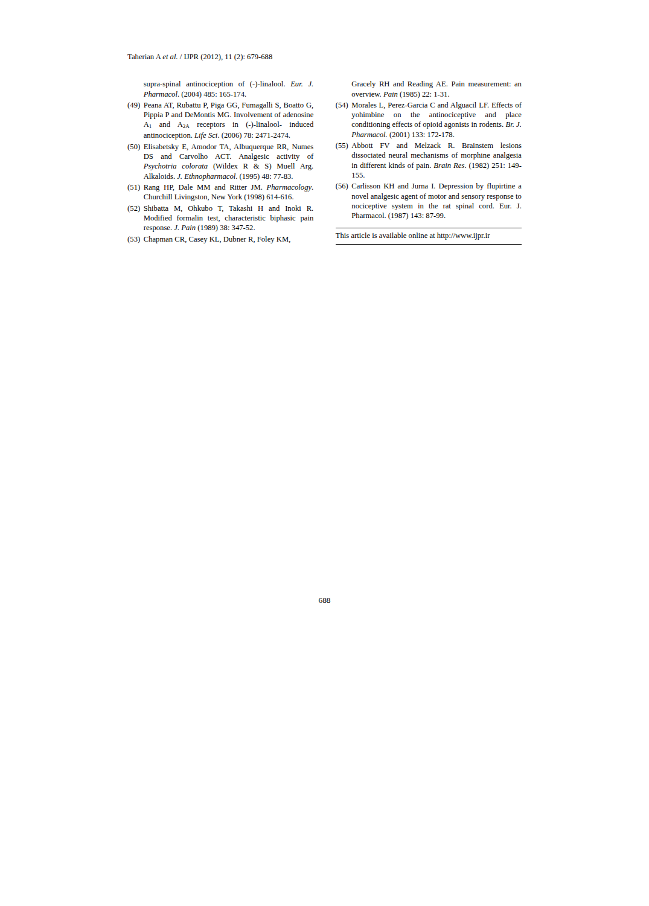Taherian A et al. / IJPR (2012), 11 (2): 679-688
supra-spinal antinociception of (-)-linalool. Eur. J. Pharmacol. (2004) 485: 165-174.
(49) Peana AT, Rubattu P, Piga GG, Fumagalli S, Boatto G, Pippia P and DeMontis MG. Involvement of adenosine A1 and A2A receptors in (-)-linalool- induced antinociception. Life Sci. (2006) 78: 2471-2474.
(50) Elisabetsky E, Amodor TA, Albuquerque RR, Numes DS and Carvolho ACT. Analgesic activity of Psychotria colorata (Wildex R & S) Muell Arg. Alkaloids. J. Ethnopharmacol. (1995) 48: 77-83.
(51) Rang HP, Dale MM and Ritter JM. Pharmacology. Churchill Livingston, New York (1998) 614-616.
(52) Shibatta M, Ohkubo T, Takashi H and Inoki R. Modified formalin test, characteristic biphasic pain response. J. Pain (1989) 38: 347-52.
(53) Chapman CR, Casey KL, Dubner R, Foley KM,
Gracely RH and Reading AE. Pain measurement: an overview. Pain (1985) 22: 1-31.
(54) Morales L, Perez-Garcia C and Alguacil LF. Effects of yohimbine on the antinociceptive and place conditioning effects of opioid agonists in rodents. Br. J. Pharmacol. (2001) 133: 172-178.
(55) Abbott FV and Melzack R. Brainstem lesions dissociated neural mechanisms of morphine analgesia in different kinds of pain. Brain Res. (1982) 251: 149-155.
(56) Carlisson KH and Jurna I. Depression by flupirtine a novel analgesic agent of motor and sensory response to nociceptive system in the rat spinal cord. Eur. J. Pharmacol. (1987) 143: 87-99.
This article is available online at http://www.ijpr.ir
688